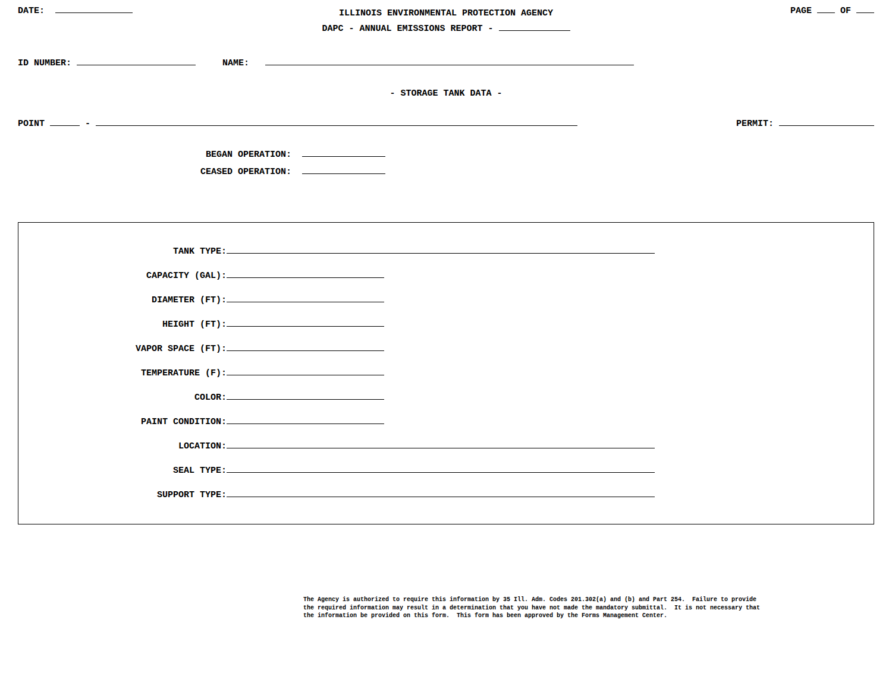DATE:
ILLINOIS ENVIRONMENTAL PROTECTION AGENCY
DAPC - ANNUAL EMISSIONS REPORT -
PAGE OF
ID NUMBER: NAME:
- STORAGE TANK DATA -
POINT - PERMIT:
BEGAN OPERATION:
CEASED OPERATION:
| TANK TYPE: | |
| CAPACITY (GAL): | |
| DIAMETER (FT): | |
| HEIGHT (FT): | |
| VAPOR SPACE (FT): | |
| TEMPERATURE (F): | |
| COLOR: | |
| PAINT CONDITION: | |
| LOCATION: | |
| SEAL TYPE: | |
| SUPPORT TYPE: | |
The Agency is authorized to require this information by 35 Ill. Adm. Codes 201.302(a) and (b) and Part 254. Failure to provide
the required information may result in a determination that you have not made the mandatory submittal. It is not necessary that
the information be provided on this form. This form has been approved by the Forms Management Center.